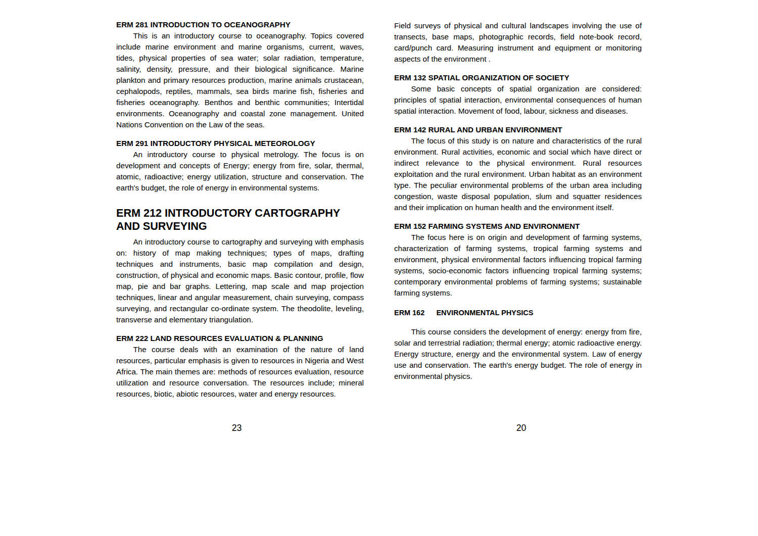ERM 281 INTRODUCTION TO OCEANOGRAPHY
This is an introductory course to oceanography. Topics covered include marine environment and marine organisms, current, waves, tides, physical properties of sea water; solar radiation, temperature, salinity, density, pressure, and their biological significance. Marine plankton and primary resources production, marine animals crustacean, cephalopods, reptiles, mammals, sea birds marine fish, fisheries and fisheries oceanography. Benthos and benthic communities; Intertidal environments. Oceanography and coastal zone management. United Nations Convention on the Law of the seas.
ERM 291 INTRODUCTORY PHYSICAL METEOROLOGY
An introductory course to physical metrology. The focus is on development and concepts of Energy; energy from fire, solar, thermal, atomic, radioactive; energy utilization, structure and conservation. The earth's budget, the role of energy in environmental systems.
ERM 212 INTRODUCTORY CARTOGRAPHY AND SURVEYING
An introductory course to cartography and surveying with emphasis on: history of map making techniques; types of maps, drafting techniques and instruments, basic map compilation and design, construction, of physical and economic maps. Basic contour, profile, flow map, pie and bar graphs. Lettering, map scale and map projection techniques, linear and angular measurement, chain surveying, compass surveying, and rectangular co-ordinate system. The theodolite, leveling, transverse and elementary triangulation.
ERM 222 LAND RESOURCES EVALUATION & PLANNING
The course deals with an examination of the nature of land resources, particular emphasis is given to resources in Nigeria and West Africa. The main themes are: methods of resources evaluation, resource utilization and resource conversation. The resources include; mineral resources, biotic, abiotic resources, water and energy resources.
Field surveys of physical and cultural landscapes involving the use of transects, base maps, photographic records, field note-book record, card/punch card. Measuring instrument and equipment or monitoring aspects of the environment .
ERM 132 SPATIAL ORGANIZATION OF SOCIETY
Some basic concepts of spatial organization are considered: principles of spatial interaction, environmental consequences of human spatial interaction. Movement of food, labour, sickness and diseases.
ERM 142 RURAL AND URBAN ENVIRONMENT
The focus of this study is on nature and characteristics of the rural environment. Rural activities, economic and social which have direct or indirect relevance to the physical environment. Rural resources exploitation and the rural environment. Urban habitat as an environment type. The peculiar environmental problems of the urban area including congestion, waste disposal population, slum and squatter residences and their implication on human health and the environment itself.
ERM 152 FARMING SYSTEMS AND ENVIRONMENT
The focus here is on origin and development of farming systems, characterization of farming systems, tropical farming systems and environment, physical environmental factors influencing tropical farming systems, socio-economic factors influencing tropical farming systems; contemporary environmental problems of farming systems; sustainable farming systems.
ERM 162 ENVIRONMENTAL PHYSICS
This course considers the development of energy: energy from fire, solar and terrestrial radiation; thermal energy; atomic radioactive energy. Energy structure, energy and the environmental system. Law of energy use and conservation. The earth's energy budget. The role of energy in environmental physics.
23 20